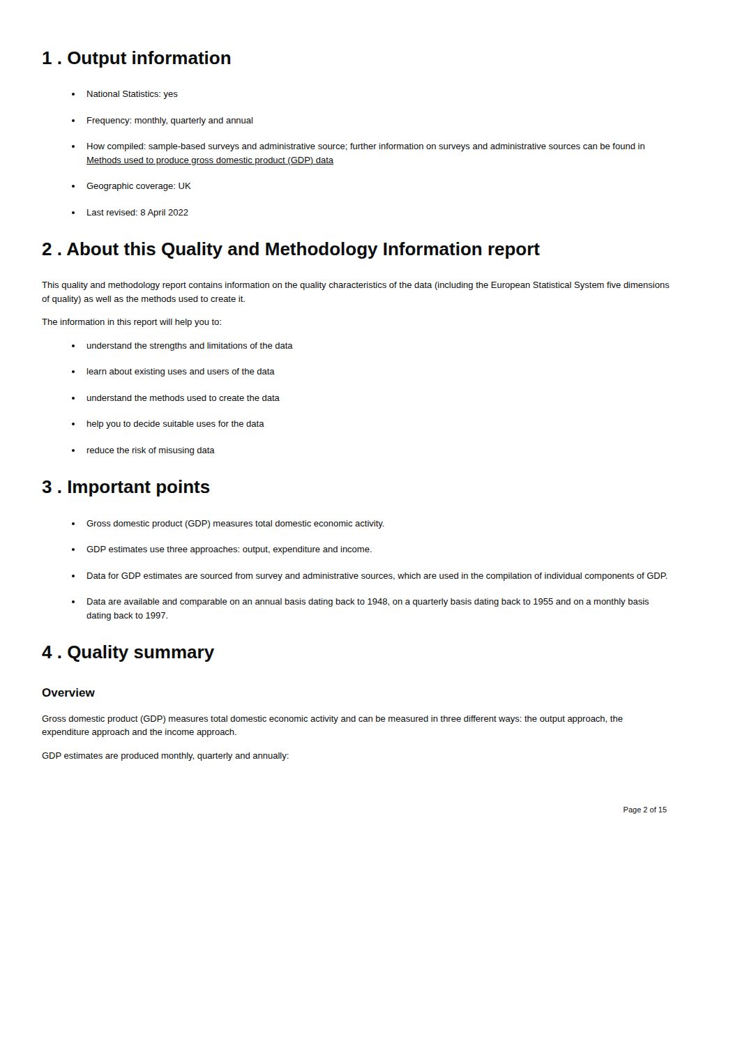1 . Output information
National Statistics: yes
Frequency: monthly, quarterly and annual
How compiled: sample-based surveys and administrative source; further information on surveys and administrative sources can be found in Methods used to produce gross domestic product (GDP) data
Geographic coverage: UK
Last revised: 8 April 2022
2 . About this Quality and Methodology Information report
This quality and methodology report contains information on the quality characteristics of the data (including the European Statistical System five dimensions of quality) as well as the methods used to create it.
The information in this report will help you to:
understand the strengths and limitations of the data
learn about existing uses and users of the data
understand the methods used to create the data
help you to decide suitable uses for the data
reduce the risk of misusing data
3 . Important points
Gross domestic product (GDP) measures total domestic economic activity.
GDP estimates use three approaches: output, expenditure and income.
Data for GDP estimates are sourced from survey and administrative sources, which are used in the compilation of individual components of GDP.
Data are available and comparable on an annual basis dating back to 1948, on a quarterly basis dating back to 1955 and on a monthly basis dating back to 1997.
4 . Quality summary
Overview
Gross domestic product (GDP) measures total domestic economic activity and can be measured in three different ways: the output approach, the expenditure approach and the income approach.
GDP estimates are produced monthly, quarterly and annually:
Page 2 of 15